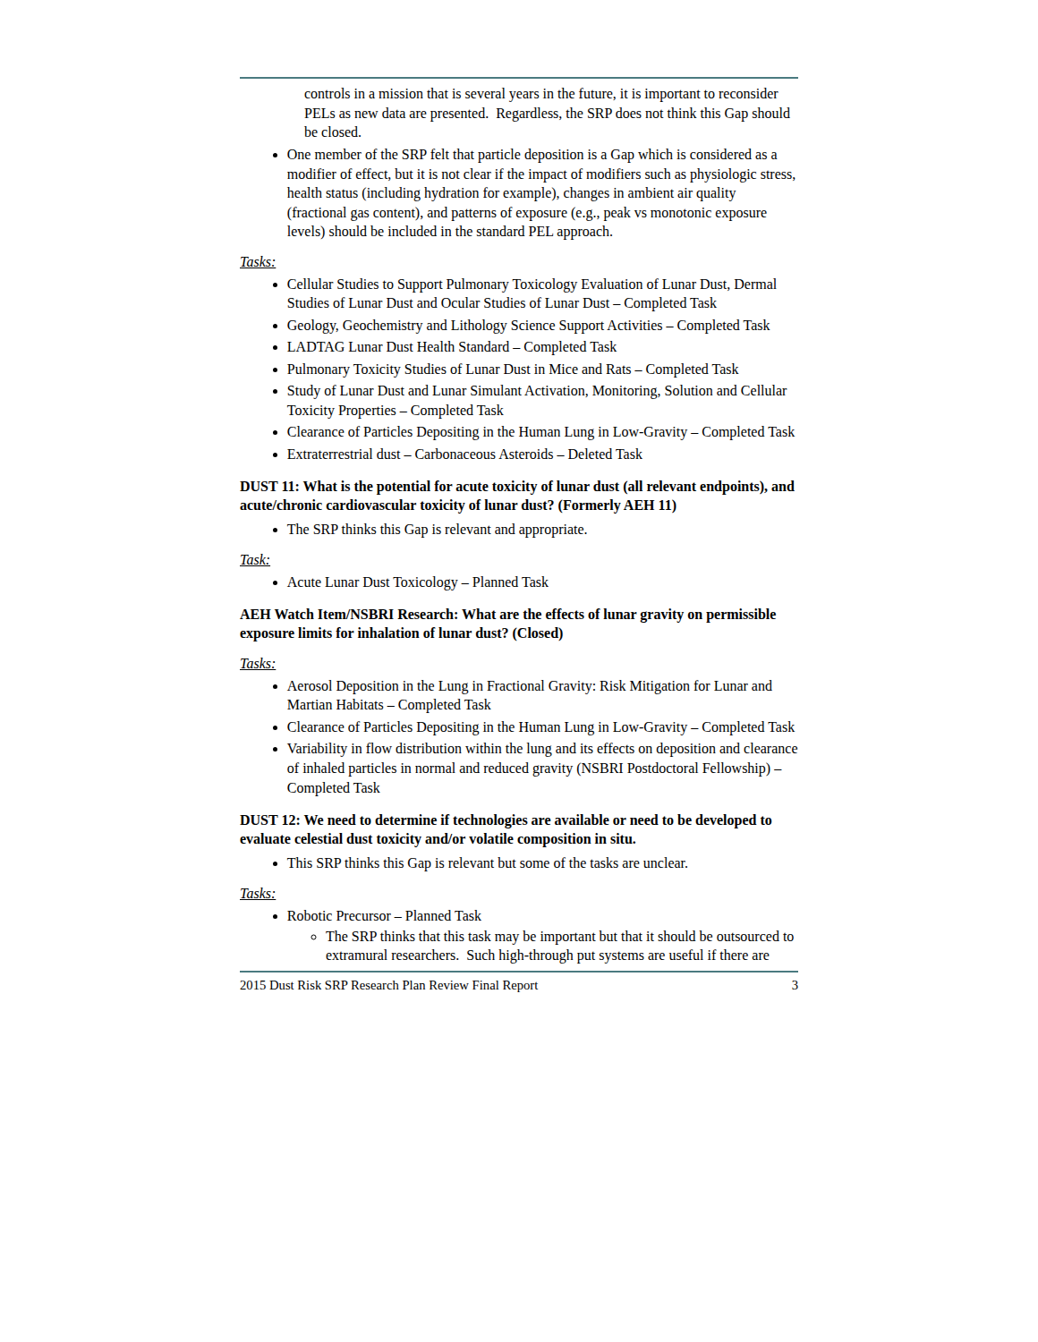controls in a mission that is several years in the future, it is important to reconsider PELs as new data are presented. Regardless, the SRP does not think this Gap should be closed.
One member of the SRP felt that particle deposition is a Gap which is considered as a modifier of effect, but it is not clear if the impact of modifiers such as physiologic stress, health status (including hydration for example), changes in ambient air quality (fractional gas content), and patterns of exposure (e.g., peak vs monotonic exposure levels) should be included in the standard PEL approach.
Tasks:
Cellular Studies to Support Pulmonary Toxicology Evaluation of Lunar Dust, Dermal Studies of Lunar Dust and Ocular Studies of Lunar Dust – Completed Task
Geology, Geochemistry and Lithology Science Support Activities – Completed Task
LADTAG Lunar Dust Health Standard – Completed Task
Pulmonary Toxicity Studies of Lunar Dust in Mice and Rats – Completed Task
Study of Lunar Dust and Lunar Simulant Activation, Monitoring, Solution and Cellular Toxicity Properties – Completed Task
Clearance of Particles Depositing in the Human Lung in Low-Gravity – Completed Task
Extraterrestrial dust – Carbonaceous Asteroids – Deleted Task
DUST 11: What is the potential for acute toxicity of lunar dust (all relevant endpoints), and acute/chronic cardiovascular toxicity of lunar dust? (Formerly AEH 11)
The SRP thinks this Gap is relevant and appropriate.
Task:
Acute Lunar Dust Toxicology – Planned Task
AEH Watch Item/NSBRI Research: What are the effects of lunar gravity on permissible exposure limits for inhalation of lunar dust? (Closed)
Tasks:
Aerosol Deposition in the Lung in Fractional Gravity: Risk Mitigation for Lunar and Martian Habitats – Completed Task
Clearance of Particles Depositing in the Human Lung in Low-Gravity – Completed Task
Variability in flow distribution within the lung and its effects on deposition and clearance of inhaled particles in normal and reduced gravity (NSBRI Postdoctoral Fellowship) – Completed Task
DUST 12: We need to determine if technologies are available or need to be developed to evaluate celestial dust toxicity and/or volatile composition in situ.
This SRP thinks this Gap is relevant but some of the tasks are unclear.
Tasks:
Robotic Precursor – Planned Task
The SRP thinks that this task may be important but that it should be outsourced to extramural researchers. Such high-through put systems are useful if there are
2015 Dust Risk SRP Research Plan Review Final Report 3